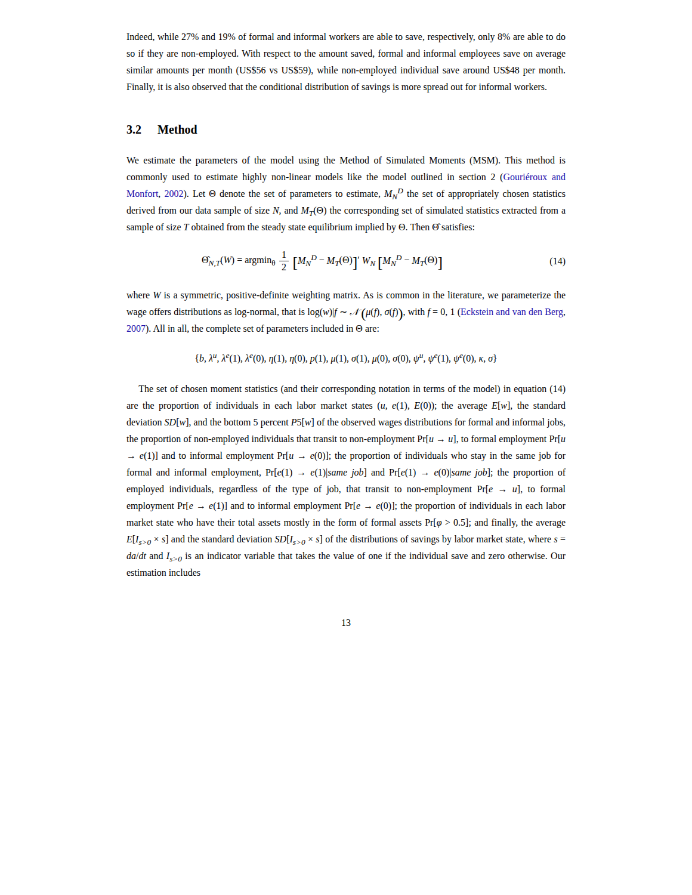Indeed, while 27% and 19% of formal and informal workers are able to save, respectively, only 8% are able to do so if they are non-employed. With respect to the amount saved, formal and informal employees save on average similar amounts per month (US$56 vs US$59), while non-employed individual save around US$48 per month. Finally, it is also observed that the conditional distribution of savings is more spread out for informal workers.
3.2 Method
We estimate the parameters of the model using the Method of Simulated Moments (MSM). This method is commonly used to estimate highly non-linear models like the model outlined in section 2 (Gouriéroux and Monfort, 2002). Let Θ denote the set of parameters to estimate, MND the set of appropriately chosen statistics derived from our data sample of size N, and MT(Θ) the corresponding set of simulated statistics extracted from a sample of size T obtained from the steady state equilibrium implied by Θ. Then Θ̂ satisfies:
Θ̂N,T(W) = argminθ 12 [MND − MT(Θ)]′ WN [MND − MT(Θ)]
(14)
where W is a symmetric, positive-definite weighting matrix. As is common in the literature, we parameterize the wage offers distributions as log-normal, that is log(w)|f ∼ 𝒩 (μ(f), σ(f)), with f = 0, 1 (Eckstein and van den Berg, 2007). All in all, the complete set of parameters included in Θ are:
{b, λu, λe(1), λe(0), η(1), η(0), p(1), μ(1), σ(1), μ(0), σ(0), ψu, ψe(1), ψe(0), κ, σ}
The set of chosen moment statistics (and their corresponding notation in terms of the model) in equation (14) are the proportion of individuals in each labor market states (u, e(1), E(0)); the average E[w], the standard deviation SD[w], and the bottom 5 percent P5[w] of the observed wages distributions for formal and informal jobs, the proportion of non-employed individuals that transit to non-employment Pr[u → u], to formal employment Pr[u → e(1)] and to informal employment Pr[u → e(0)]; the proportion of individuals who stay in the same job for formal and informal employment, Pr[e(1) → e(1)|same job] and Pr[e(1) → e(0)|same job]; the proportion of employed individuals, regardless of the type of job, that transit to non-employment Pr[e → u], to formal employment Pr[e → e(1)] and to informal employment Pr[e → e(0)]; the proportion of individuals in each labor market state who have their total assets mostly in the form of formal assets Pr[φ > 0.5]; and finally, the average E[Is>0 × s] and the standard deviation SD[Is>0 × s] of the distributions of savings by labor market state, where s = da/dt and Is>0 is an indicator variable that takes the value of one if the individual save and zero otherwise. Our estimation includes
13